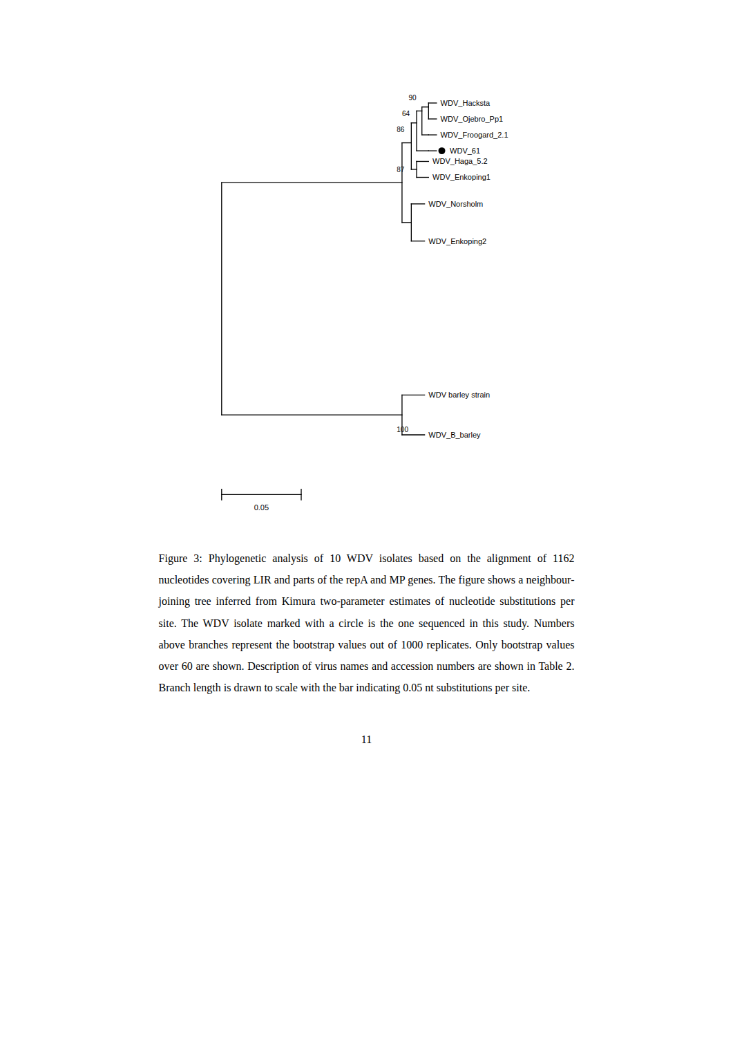WDV_Hacksta WDV_Ojebro_Pp1 WDV_Froogard_2.1 WDV_61 WDV_Haga_5.2 WDV_Enkoping1 WDV_Norsholm WDV_Enkoping2 WDV barley strain WDV_B_barley 90 64 86 87 100 0.05
Figure 3: Phylogenetic analysis of 10 WDV isolates based on the alignment of 1162 nucleotides covering LIR and parts of the repA and MP genes. The figure shows a neighbour-joining tree inferred from Kimura two-parameter estimates of nucleotide substitutions per site. The WDV isolate marked with a circle is the one sequenced in this study. Numbers above branches represent the bootstrap values out of 1000 replicates. Only bootstrap values over 60 are shown. Description of virus names and accession numbers are shown in Table 2. Branch length is drawn to scale with the bar indicating 0.05 nt substitutions per site.
11